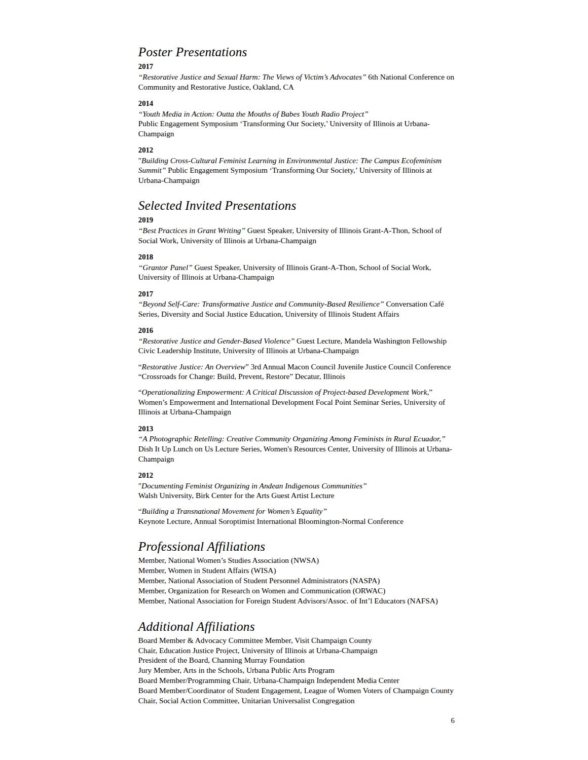Poster Presentations
2017
“Restorative Justice and Sexual Harm: The Views of Victim’s Advocates” 6th National Conference on Community and Restorative Justice, Oakland, CA
2014
“Youth Media in Action: Outta the Mouths of Babes Youth Radio Project”
Public Engagement Symposium ‘Transforming Our Society,’ University of Illinois at Urbana-Champaign
2012
"Building Cross-Cultural Feminist Learning in Environmental Justice: The Campus Ecofeminism Summit” Public Engagement Symposium ‘Transforming Our Society,’ University of Illinois at Urbana-Champaign
Selected Invited Presentations
2019
“Best Practices in Grant Writing” Guest Speaker, University of Illinois Grant-A-Thon, School of Social Work, University of Illinois at Urbana-Champaign
2018
“Grantor Panel” Guest Speaker, University of Illinois Grant-A-Thon, School of Social Work, University of Illinois at Urbana-Champaign
2017
“Beyond Self-Care: Transformative Justice and Community-Based Resilience” Conversation Café Series, Diversity and Social Justice Education, University of Illinois Student Affairs
2016
“Restorative Justice and Gender-Based Violence” Guest Lecture, Mandela Washington Fellowship Civic Leadership Institute, University of Illinois at Urbana-Champaign
“Restorative Justice: An Overview” 3rd Annual Macon Council Juvenile Justice Council Conference “Crossroads for Change: Build, Prevent, Restore” Decatur, Illinois
“Operationalizing Empowerment: A Critical Discussion of Project-based Development Work,” Women’s Empowerment and International Development Focal Point Seminar Series, University of Illinois at Urbana-Champaign
2013
“A Photographic Retelling: Creative Community Organizing Among Feminists in Rural Ecuador,” Dish It Up Lunch on Us Lecture Series, Women's Resources Center, University of Illinois at Urbana-Champaign
2012
"Documenting Feminist Organizing in Andean Indigenous Communities”
Walsh University, Birk Center for the Arts Guest Artist Lecture
“Building a Transnational Movement for Women’s Equality”
Keynote Lecture, Annual Soroptimist International Bloomington-Normal Conference
Professional Affiliations
Member, National Women’s Studies Association (NWSA)
Member, Women in Student Affairs (WISA)
Member, National Association of Student Personnel Administrators (NASPA)
Member, Organization for Research on Women and Communication (ORWAC)
Member, National Association for Foreign Student Advisors/Assoc. of Int’l Educators (NAFSA)
Additional Affiliations
Board Member & Advocacy Committee Member, Visit Champaign County
Chair, Education Justice Project, University of Illinois at Urbana-Champaign
President of the Board, Channing Murray Foundation
Jury Member, Arts in the Schools, Urbana Public Arts Program
Board Member/Programming Chair, Urbana-Champaign Independent Media Center
Board Member/Coordinator of Student Engagement, League of Women Voters of Champaign County
Chair, Social Action Committee, Unitarian Universalist Congregation
6